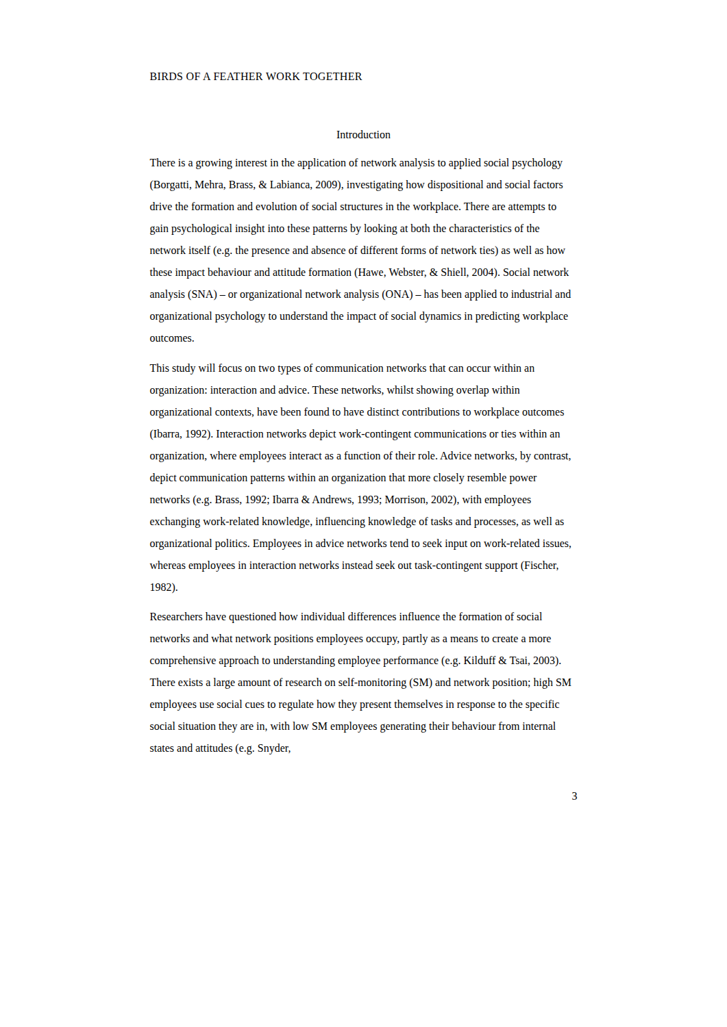BIRDS OF A FEATHER WORK TOGETHER
Introduction
There is a growing interest in the application of network analysis to applied social psychology (Borgatti, Mehra, Brass, & Labianca, 2009), investigating how dispositional and social factors drive the formation and evolution of social structures in the workplace. There are attempts to gain psychological insight into these patterns by looking at both the characteristics of the network itself (e.g. the presence and absence of different forms of network ties) as well as how these impact behaviour and attitude formation (Hawe, Webster, & Shiell, 2004). Social network analysis (SNA) – or organizational network analysis (ONA) – has been applied to industrial and organizational psychology to understand the impact of social dynamics in predicting workplace outcomes.
This study will focus on two types of communication networks that can occur within an organization: interaction and advice. These networks, whilst showing overlap within organizational contexts, have been found to have distinct contributions to workplace outcomes (Ibarra, 1992). Interaction networks depict work-contingent communications or ties within an organization, where employees interact as a function of their role. Advice networks, by contrast, depict communication patterns within an organization that more closely resemble power networks (e.g. Brass, 1992; Ibarra & Andrews, 1993; Morrison, 2002), with employees exchanging work-related knowledge, influencing knowledge of tasks and processes, as well as organizational politics. Employees in advice networks tend to seek input on work-related issues, whereas employees in interaction networks instead seek out task-contingent support (Fischer, 1982).
Researchers have questioned how individual differences influence the formation of social networks and what network positions employees occupy, partly as a means to create a more comprehensive approach to understanding employee performance (e.g. Kilduff & Tsai, 2003). There exists a large amount of research on self-monitoring (SM) and network position; high SM employees use social cues to regulate how they present themselves in response to the specific social situation they are in, with low SM employees generating their behaviour from internal states and attitudes (e.g. Snyder,
3